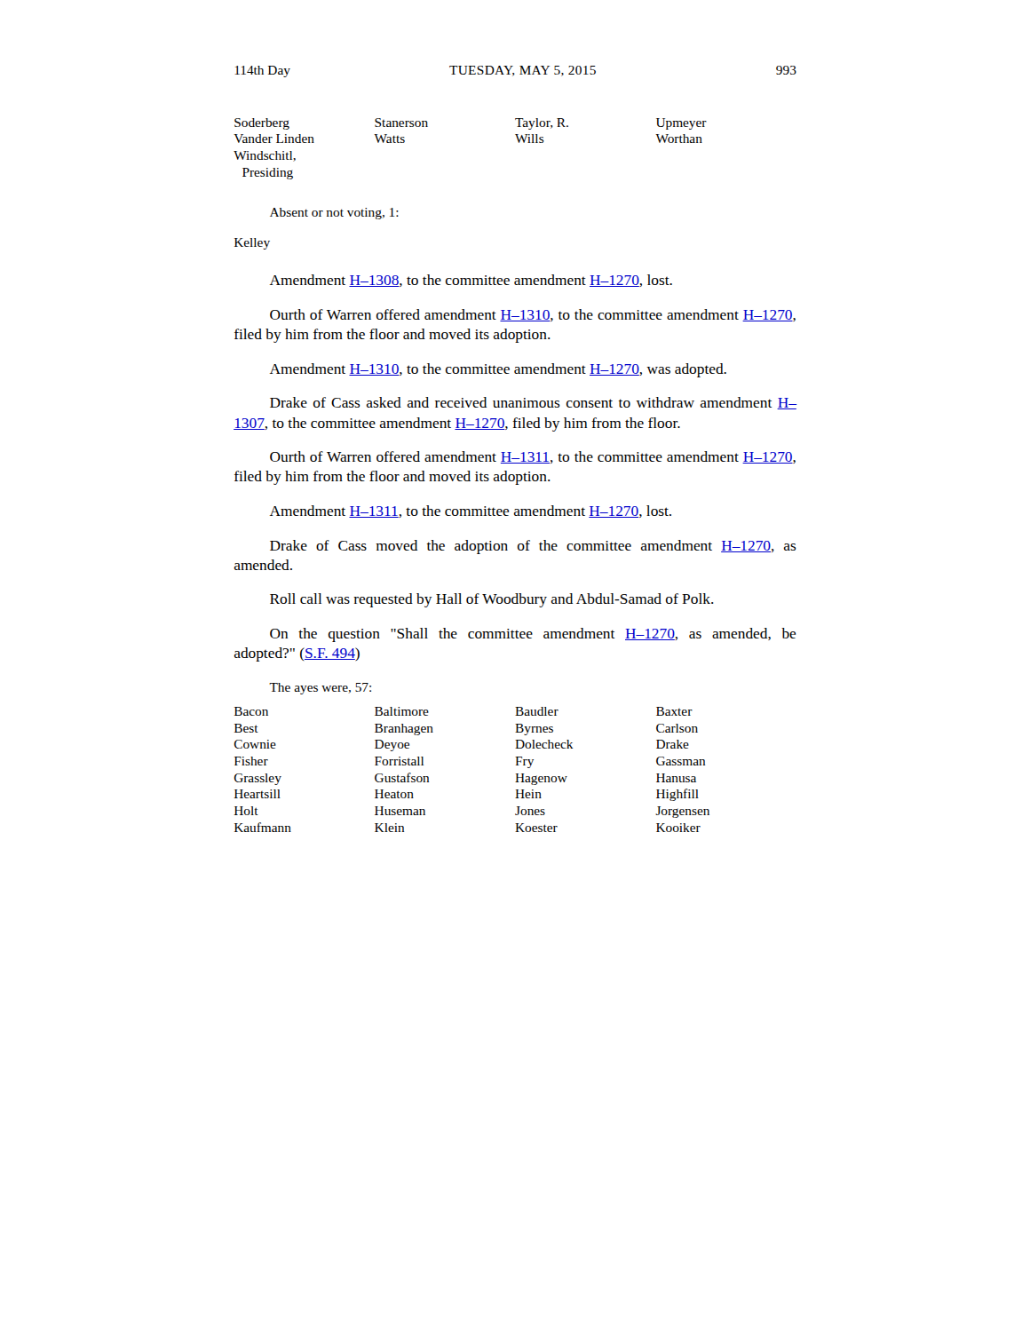114th Day
TUESDAY, MAY 5, 2015
993
| Soderberg | Stanerson | Taylor, R. | Upmeyer |
| Vander Linden | Watts | Wills | Worthan |
| Windschitl, Presiding | | | |
Absent or not voting, 1:
Kelley
Amendment H–1308, to the committee amendment H–1270, lost.
Ourth of Warren offered amendment H–1310, to the committee amendment H–1270, filed by him from the floor and moved its adoption.
Amendment H–1310, to the committee amendment H–1270, was adopted.
Drake of Cass asked and received unanimous consent to withdraw amendment H–1307, to the committee amendment H–1270, filed by him from the floor.
Ourth of Warren offered amendment H–1311, to the committee amendment H–1270, filed by him from the floor and moved its adoption.
Amendment H–1311, to the committee amendment H–1270, lost.
Drake of Cass moved the adoption of the committee amendment H–1270, as amended.
Roll call was requested by Hall of Woodbury and Abdul-Samad of Polk.
On the question "Shall the committee amendment H–1270, as amended, be adopted?" (S.F. 494)
The ayes were, 57:
| Bacon | Baltimore | Baudler | Baxter |
| Best | Branhagen | Byrnes | Carlson |
| Cownie | Deyoe | Dolecheck | Drake |
| Fisher | Forristall | Fry | Gassman |
| Grassley | Gustafson | Hagenow | Hanusa |
| Heartsill | Heaton | Hein | Highfill |
| Holt | Huseman | Jones | Jorgensen |
| Kaufmann | Klein | Koester | Kooiker |